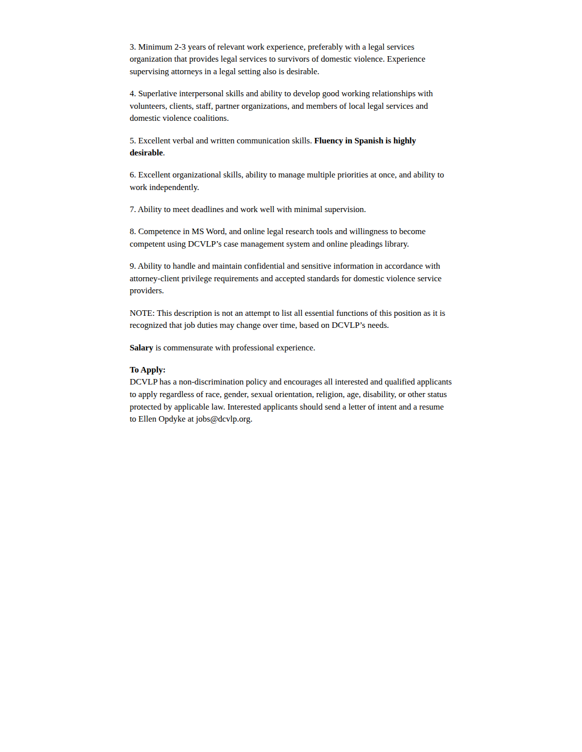3. Minimum 2-3 years of relevant work experience, preferably with a legal services organization that provides legal services to survivors of domestic violence. Experience supervising attorneys in a legal setting also is desirable.
4. Superlative interpersonal skills and ability to develop good working relationships with volunteers, clients, staff, partner organizations, and members of local legal services and domestic violence coalitions.
5. Excellent verbal and written communication skills. Fluency in Spanish is highly desirable.
6. Excellent organizational skills, ability to manage multiple priorities at once, and ability to work independently.
7. Ability to meet deadlines and work well with minimal supervision.
8. Competence in MS Word, and online legal research tools and willingness to become competent using DCVLP’s case management system and online pleadings library.
9. Ability to handle and maintain confidential and sensitive information in accordance with attorney-client privilege requirements and accepted standards for domestic violence service providers.
NOTE: This description is not an attempt to list all essential functions of this position as it is recognized that job duties may change over time, based on DCVLP’s needs.
Salary is commensurate with professional experience.
To Apply:
DCVLP has a non-discrimination policy and encourages all interested and qualified applicants to apply regardless of race, gender, sexual orientation, religion, age, disability, or other status protected by applicable law. Interested applicants should send a letter of intent and a resume to Ellen Opdyke at jobs@dcvlp.org.